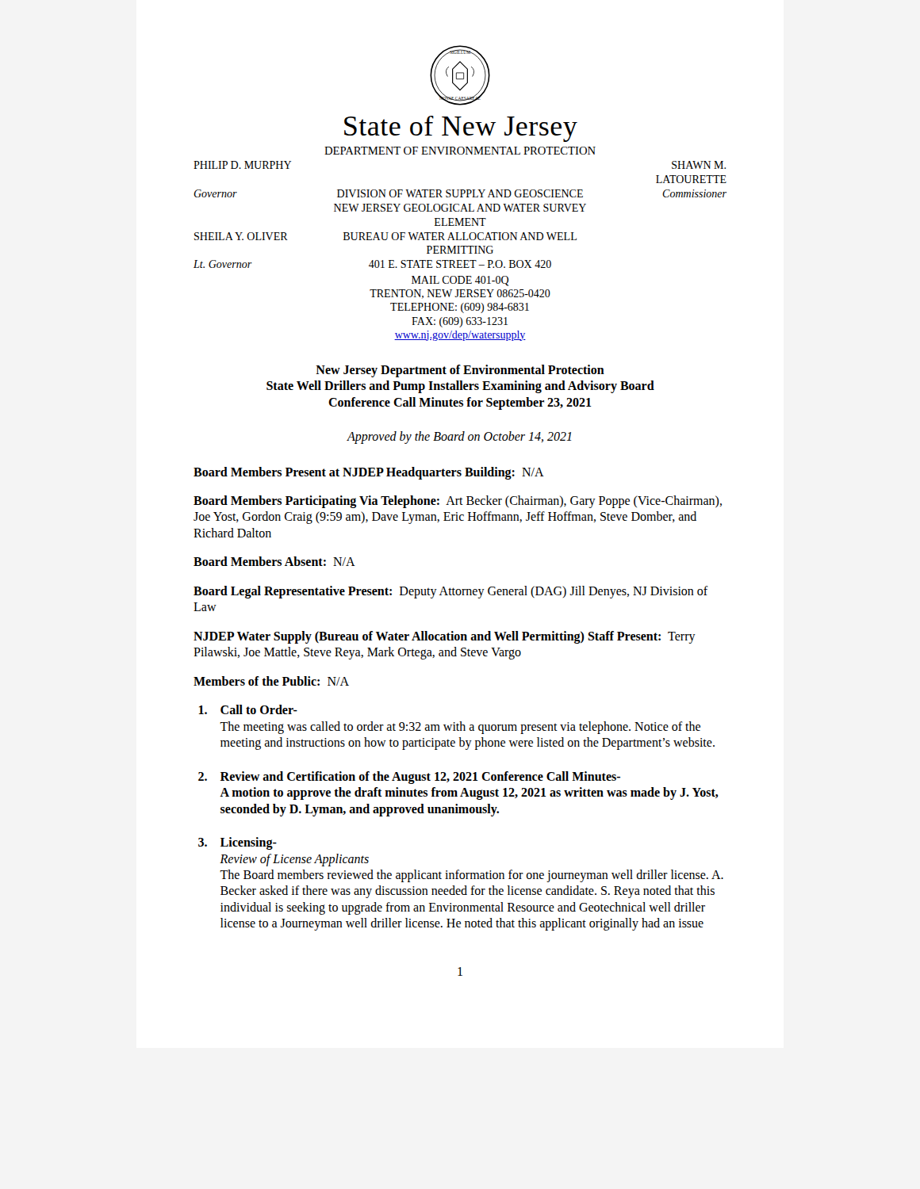State of New Jersey
DEPARTMENT OF ENVIRONMENTAL PROTECTION
| PHILIP D. MURPHY | | SHAWN M. LATOURETTE |
| Governor | DIVISION OF WATER SUPPLY AND GEOSCIENCE | Commissioner |
| | NEW JERSEY GEOLOGICAL AND WATER SURVEY ELEMENT | |
| SHEILA Y. OLIVER | BUREAU OF WATER ALLOCATION AND WELL PERMITTING | |
| Lt. Governor | 401 E. STATE STREET – P.O. BOX 420 | |
MAIL CODE 401-0Q
TRENTON, NEW JERSEY 08625-0420
TELEPHONE: (609) 984-6831
FAX: (609) 633-1231
www.nj.gov/dep/watersupply
New Jersey Department of Environmental Protection
State Well Drillers and Pump Installers Examining and Advisory Board
Conference Call Minutes for September 23, 2021
Approved by the Board on October 14, 2021
Board Members Present at NJDEP Headquarters Building: N/A
Board Members Participating Via Telephone: Art Becker (Chairman), Gary Poppe (Vice-Chairman), Joe Yost, Gordon Craig (9:59 am), Dave Lyman, Eric Hoffmann, Jeff Hoffman, Steve Domber, and Richard Dalton
Board Members Absent: N/A
Board Legal Representative Present: Deputy Attorney General (DAG) Jill Denyes, NJ Division of Law
NJDEP Water Supply (Bureau of Water Allocation and Well Permitting) Staff Present: Terry Pilawski, Joe Mattle, Steve Reya, Mark Ortega, and Steve Vargo
Members of the Public: N/A
Call to Order-
The meeting was called to order at 9:32 am with a quorum present via telephone. Notice of the meeting and instructions on how to participate by phone were listed on the Department’s website.
Review and Certification of the August 12, 2021 Conference Call Minutes-
A motion to approve the draft minutes from August 12, 2021 as written was made by J. Yost, seconded by D. Lyman, and approved unanimously.
Licensing-
Review of License Applicants
The Board members reviewed the applicant information for one journeyman well driller license. A. Becker asked if there was any discussion needed for the license candidate. S. Reya noted that this individual is seeking to upgrade from an Environmental Resource and Geotechnical well driller license to a Journeyman well driller license. He noted that this applicant originally had an issue
1